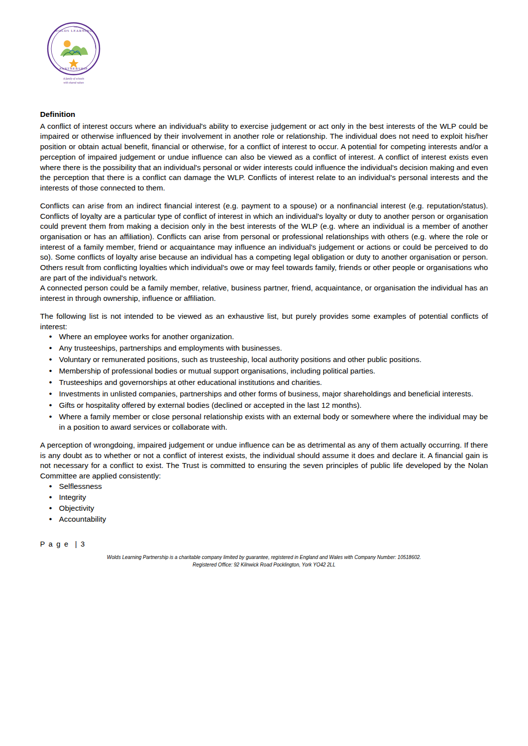WOLDS LEARNING PARTNERSHIP A family of schools with shared values
Definition
A conflict of interest occurs where an individual's ability to exercise judgement or act only in the best interests of the WLP could be impaired or otherwise influenced by their involvement in another role or relationship. The individual does not need to exploit his/her position or obtain actual benefit, financial or otherwise, for a conflict of interest to occur. A potential for competing interests and/or a perception of impaired judgement or undue influence can also be viewed as a conflict of interest. A conflict of interest exists even where there is the possibility that an individual's personal or wider interests could influence the individual's decision making and even the perception that there is a conflict can damage the WLP. Conflicts of interest relate to an individual's personal interests and the interests of those connected to them.
Conflicts can arise from an indirect financial interest (e.g. payment to a spouse) or a nonfinancial interest (e.g. reputation/status). Conflicts of loyalty are a particular type of conflict of interest in which an individual's loyalty or duty to another person or organisation could prevent them from making a decision only in the best interests of the WLP (e.g. where an individual is a member of another organisation or has an affiliation). Conflicts can arise from personal or professional relationships with others (e.g. where the role or interest of a family member, friend or acquaintance may influence an individual's judgement or actions or could be perceived to do so). Some conflicts of loyalty arise because an individual has a competing legal obligation or duty to another organisation or person. Others result from conflicting loyalties which individual's owe or may feel towards family, friends or other people or organisations who are part of the individual's network.
A connected person could be a family member, relative, business partner, friend, acquaintance, or organisation the individual has an interest in through ownership, influence or affiliation.
The following list is not intended to be viewed as an exhaustive list, but purely provides some examples of potential conflicts of interest:
Where an employee works for another organization.
Any trusteeships, partnerships and employments with businesses.
Voluntary or remunerated positions, such as trusteeship, local authority positions and other public positions.
Membership of professional bodies or mutual support organisations, including political parties.
Trusteeships and governorships at other educational institutions and charities.
Investments in unlisted companies, partnerships and other forms of business, major shareholdings and beneficial interests.
Gifts or hospitality offered by external bodies (declined or accepted in the last 12 months).
Where a family member or close personal relationship exists with an external body or somewhere where the individual may be in a position to award services or collaborate with.
A perception of wrongdoing, impaired judgement or undue influence can be as detrimental as any of them actually occurring. If there is any doubt as to whether or not a conflict of interest exists, the individual should assume it does and declare it. A financial gain is not necessary for a conflict to exist. The Trust is committed to ensuring the seven principles of public life developed by the Nolan Committee are applied consistently:
Selflessness
Integrity
Objectivity
Accountability
P a g e | 3
Wolds Learning Partnership is a charitable company limited by guarantee, registered in England and Wales with Company Number: 10518602.
Registered Office: 92 Kilnwick Road Pocklington, York YO42 2LL